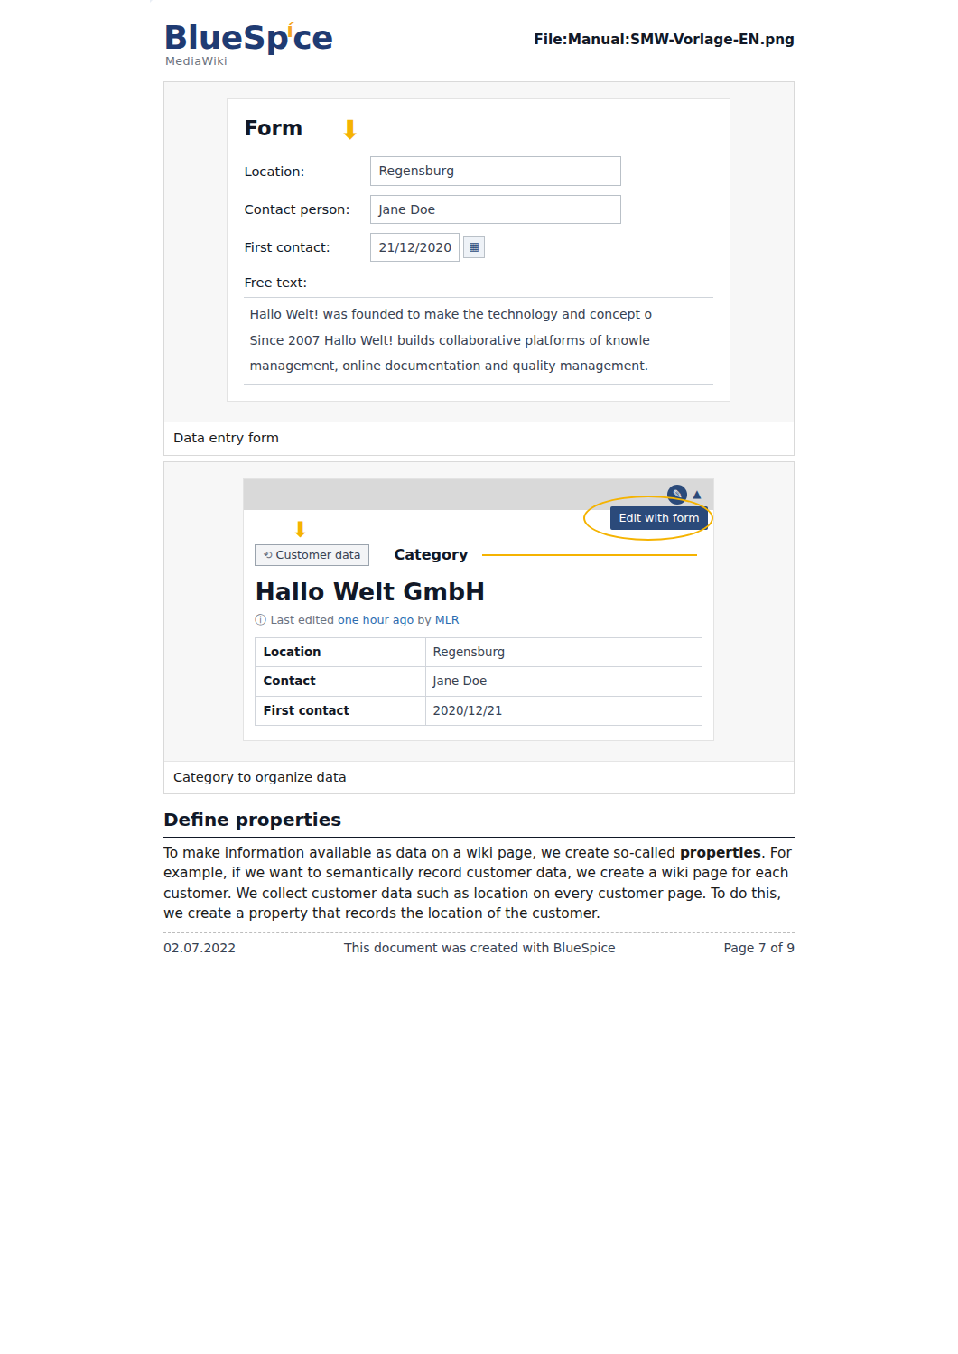Blue Sp íce
MediaWiki
File:Manual:SMW-Vorlage-EN.png
Form
⬇
Location:
Regensburg
Contact person:
Jane Doe
First contact:
21/12/2020
▦
Free text:
Hallo Welt! was founded to make the technology and concept o
Since 2007 Hallo Welt! builds collaborative platforms of knowle
management, online documentation and quality management.
Data entry form
✎ ▲
Edit with form
⬇
⟲Customer data Category
Hallo Welt GmbH
ⓘ Last edited one hour ago by MLR
| Location | Regensburg |
| Contact | Jane Doe |
| First contact | 2020/12/21 |
Category to organize data
Define properties
To make information available as data on a wiki page, we create so-called properties. For example, if we want to semantically record customer data, we create a wiki page for each customer. We collect customer data such as location on every customer page. To do this, we create a property that records the location of the customer.
02.07.2022
This document was created with BlueSpice
Page 7 of 9